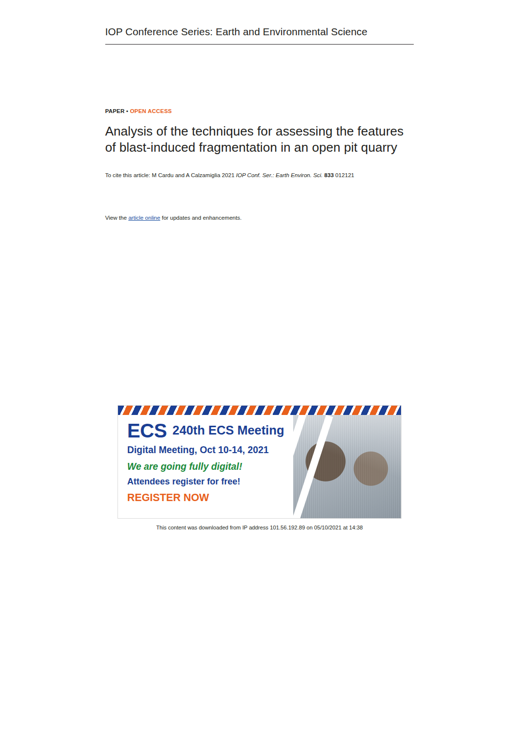IOP Conference Series: Earth and Environmental Science
PAPER • OPEN ACCESS
Analysis of the techniques for assessing the features of blast-induced fragmentation in an open pit quarry
To cite this article: M Cardu and A Calzamiglia 2021 IOP Conf. Ser.: Earth Environ. Sci. 833 012121
View the article online for updates and enhancements.
ECS 240th ECS Meeting
Digital Meeting, Oct 10-14, 2021
We are going fully digital!
Attendees register for free!
REGISTER NOW
This content was downloaded from IP address 101.56.192.89 on 05/10/2021 at 14:38